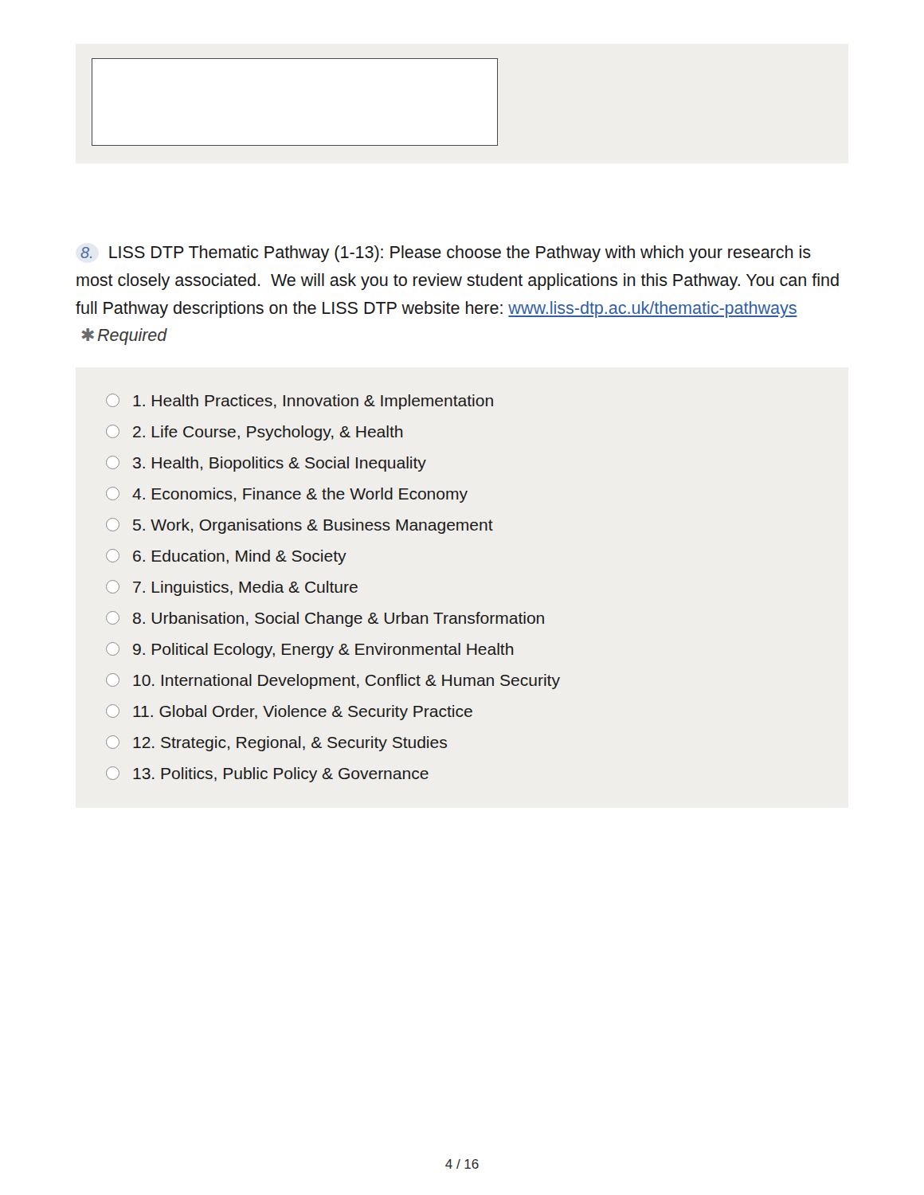8. LISS DTP Thematic Pathway (1-13): Please choose the Pathway with which your research is most closely associated. We will ask you to review student applications in this Pathway. You can find full Pathway descriptions on the LISS DTP website here: www.liss-dtp.ac.uk/thematic-pathways ✱Required
1. Health Practices, Innovation & Implementation
2. Life Course, Psychology, & Health
3. Health, Biopolitics & Social Inequality
4. Economics, Finance & the World Economy
5. Work, Organisations & Business Management
6. Education, Mind & Society
7. Linguistics, Media & Culture
8. Urbanisation, Social Change & Urban Transformation
9. Political Ecology, Energy & Environmental Health
10. International Development, Conflict & Human Security
11. Global Order, Violence & Security Practice
12. Strategic, Regional, & Security Studies
13. Politics, Public Policy & Governance
4 / 16